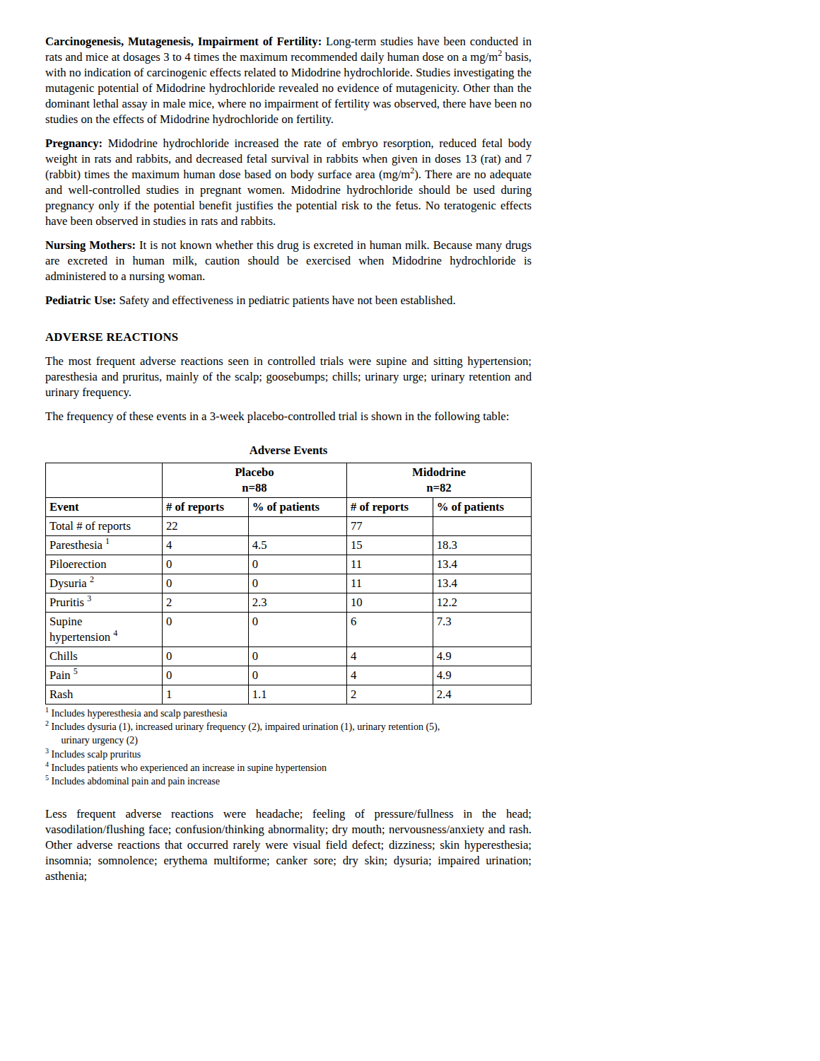Carcinogenesis, Mutagenesis, Impairment of Fertility: Long-term studies have been conducted in rats and mice at dosages 3 to 4 times the maximum recommended daily human dose on a mg/m2 basis, with no indication of carcinogenic effects related to Midodrine hydrochloride. Studies investigating the mutagenic potential of Midodrine hydrochloride revealed no evidence of mutagenicity. Other than the dominant lethal assay in male mice, where no impairment of fertility was observed, there have been no studies on the effects of Midodrine hydrochloride on fertility.
Pregnancy: Midodrine hydrochloride increased the rate of embryo resorption, reduced fetal body weight in rats and rabbits, and decreased fetal survival in rabbits when given in doses 13 (rat) and 7 (rabbit) times the maximum human dose based on body surface area (mg/m2). There are no adequate and well-controlled studies in pregnant women. Midodrine hydrochloride should be used during pregnancy only if the potential benefit justifies the potential risk to the fetus. No teratogenic effects have been observed in studies in rats and rabbits.
Nursing Mothers: It is not known whether this drug is excreted in human milk. Because many drugs are excreted in human milk, caution should be exercised when Midodrine hydrochloride is administered to a nursing woman.
Pediatric Use: Safety and effectiveness in pediatric patients have not been established.
ADVERSE REACTIONS
The most frequent adverse reactions seen in controlled trials were supine and sitting hypertension; paresthesia and pruritus, mainly of the scalp; goosebumps; chills; urinary urge; urinary retention and urinary frequency.
The frequency of these events in a 3-week placebo-controlled trial is shown in the following table:
Adverse Events
| | Placebo n=88 | Midodrine n=82 |
| Event | # of reports | % of patients | # of reports | % of patients |
| Total # of reports | 22 | | 77 | |
| Paresthesia 1 | 4 | 4.5 | 15 | 18.3 |
| Piloerection | 0 | 0 | 11 | 13.4 |
| Dysuria 2 | 0 | 0 | 11 | 13.4 |
| Pruritis 3 | 2 | 2.3 | 10 | 12.2 |
| Supine hypertension 4 | 0 | 0 | 6 | 7.3 |
| Chills | 0 | 0 | 4 | 4.9 |
| Pain 5 | 0 | 0 | 4 | 4.9 |
| Rash | 1 | 1.1 | 2 | 2.4 |
1 Includes hyperesthesia and scalp paresthesia
2 Includes dysuria (1), increased urinary frequency (2), impaired urination (1), urinary retention (5),
urinary urgency (2)
3 Includes scalp pruritus
4 Includes patients who experienced an increase in supine hypertension
5 Includes abdominal pain and pain increase
Less frequent adverse reactions were headache; feeling of pressure/fullness in the head; vasodilation/flushing face; confusion/thinking abnormality; dry mouth; nervousness/anxiety and rash. Other adverse reactions that occurred rarely were visual field defect; dizziness; skin hyperesthesia; insomnia; somnolence; erythema multiforme; canker sore; dry skin; dysuria; impaired urination; asthenia;